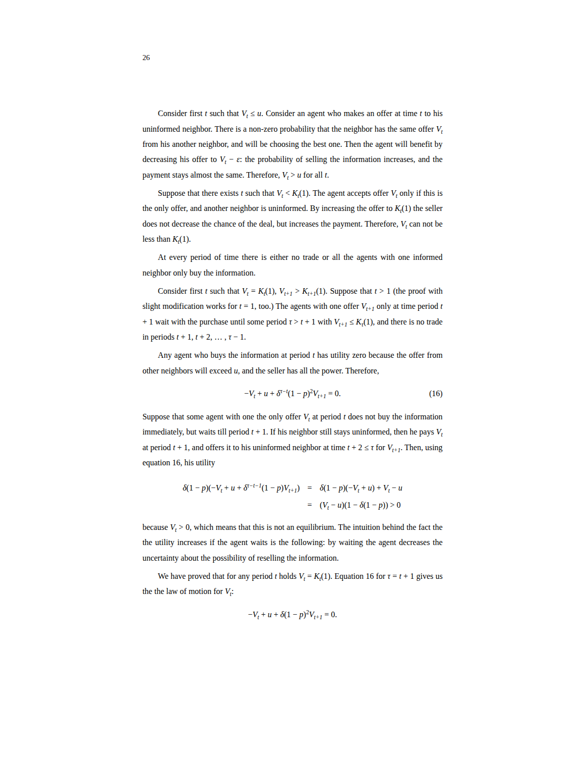26
Consider first t such that Vt ≤ u. Consider an agent who makes an offer at time t to his uninformed neighbor. There is a non-zero probability that the neighbor has the same offer Vt from his another neighbor, and will be choosing the best one. Then the agent will benefit by decreasing his offer to Vt − ε: the probability of selling the information increases, and the payment stays almost the same. Therefore, Vt > u for all t.
Suppose that there exists t such that Vt < Kt(1). The agent accepts offer Vt only if this is the only offer, and another neighbor is uninformed. By increasing the offer to Kt(1) the seller does not decrease the chance of the deal, but increases the payment. Therefore, Vt can not be less than Kt(1).
At every period of time there is either no trade or all the agents with one informed neighbor only buy the information.
Consider first t such that Vt = Kt(1), Vt+1 > Kt+1(1). Suppose that t > 1 (the proof with slight modification works for t = 1, too.) The agents with one offer Vt+1 only at time period t + 1 wait with the purchase until some period τ > t + 1 with Vt+1 ≤ Kτ(1), and there is no trade in periods t + 1, t + 2, … , τ − 1.
Any agent who buys the information at period t has utility zero because the offer from other neighbors will exceed u, and the seller has all the power. Therefore,
−Vt + u + δτ−t(1 − p)2Vt+1 = 0. (16)
Suppose that some agent with one the only offer Vt at period t does not buy the information immediately, but waits till period t + 1. If his neighbor still stays uninformed, then he pays Vt at period t + 1, and offers it to his uninformed neighbor at time t + 2 ≤ τ for Vt+1. Then, using equation 16, his utility
| δ (1 − p )(− V t + u + δ τ−t−1 (1 − p ) V t+1 ) | = | δ (1 − p )(− V t + u ) + V t − u |
| | = | ( V t − u )(1 − δ (1 − p )) > 0 |
because Vt > 0, which means that this is not an equilibrium. The intuition behind the fact the the utility increases if the agent waits is the following: by waiting the agent decreases the uncertainty about the possibility of reselling the information.
We have proved that for any period t holds Vt = Kt(1). Equation 16 for τ = t + 1 gives us the the law of motion for Vt:
−Vt + u + δ(1 − p)2Vt+1 = 0.